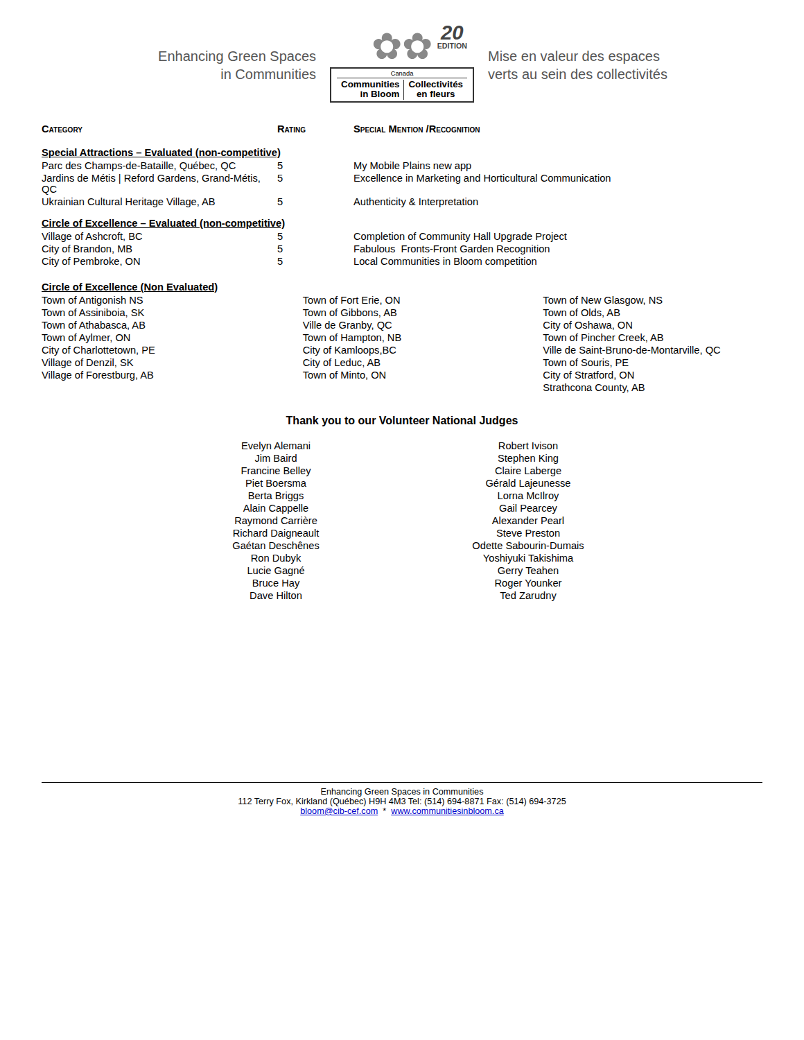Enhancing Green Spaces
in Communities
20 EDITION
✿✿
Canada
| Communities in Bloom | Collectivités en fleurs |
Mise en valeur des espaces
verts au sein des collectivités
Category
Rating
Special Mention /Recognition
Special Attractions – Evaluated (non-competitive)
| Parc des Champs-de-Bataille, Québec, QC | 5 | My Mobile Plains new app |
| Jardins de Métis / Reford Gardens, Grand-Métis, QC | 5 | Excellence in Marketing and Horticultural Communication |
| Ukrainian Cultural Heritage Village, AB | 5 | Authenticity & Interpretation |
Circle of Excellence – Evaluated (non-competitive)
| Village of Ashcroft, BC | 5 | Completion of Community Hall Upgrade Project |
| City of Brandon, MB | 5 | Fabulous Fronts-Front Garden Recognition |
| City of Pembroke, ON | 5 | Local Communities in Bloom competition |
Circle of Excellence (Non Evaluated)
| Town of Antigonish NS | Town of Fort Erie, ON | Town of New Glasgow, NS |
| Town of Assiniboia, SK | Town of Gibbons, AB | Town of Olds, AB |
| Town of Athabasca, AB | Ville de Granby, QC | City of Oshawa, ON |
| Town of Aylmer, ON | Town of Hampton, NB | Town of Pincher Creek, AB |
| City of Charlottetown, PE | City of Kamloops,BC | Ville de Saint-Bruno-de-Montarville, QC |
| Village of Denzil, SK | City of Leduc, AB | Town of Souris, PE |
| Village of Forestburg, AB | Town of Minto, ON | City of Stratford, ON |
| | | Strathcona County, AB |
Thank you to our Volunteer National Judges
| Evelyn Alemani | Robert Ivison |
| Jim Baird | Stephen King |
| Francine Belley | Claire Laberge |
| Piet Boersma | Gérald Lajeunesse |
| Berta Briggs | Lorna McIlroy |
| Alain Cappelle | Gail Pearcey |
| Raymond Carrière | Alexander Pearl |
| Richard Daigneault | Steve Preston |
| Gaétan Deschênes | Odette Sabourin-Dumais |
| Ron Dubyk | Yoshiyuki Takishima |
| Lucie Gagné | Gerry Teahen |
| Bruce Hay | Roger Younker |
| Dave Hilton | Ted Zarudny |
Enhancing Green Spaces in Communities
112 Terry Fox, Kirkland (Québec) H9H 4M3 Tel: (514) 694-8871 Fax: (514) 694-3725
bloom@cib-cef.com * www.communitiesinbloom.ca